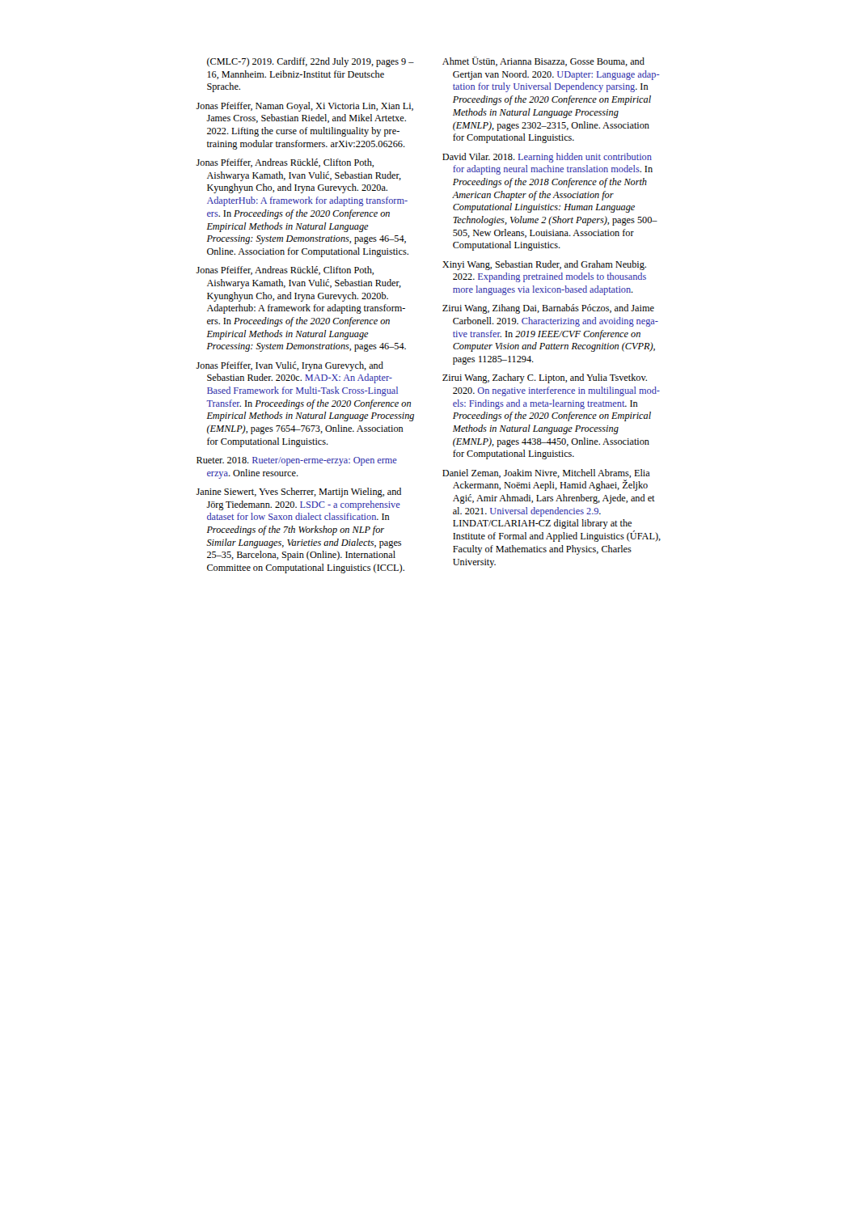(CMLC-7) 2019. Cardiff, 22nd July 2019, pages 9 – 16, Mannheim. Leibniz-Institut für Deutsche Sprache.
Jonas Pfeiffer, Naman Goyal, Xi Victoria Lin, Xian Li, James Cross, Sebastian Riedel, and Mikel Artetxe. 2022. Lifting the curse of multilinguality by pretraining modular transformers. arXiv:2205.06266.
Jonas Pfeiffer, Andreas Rücklé, Clifton Poth, Aishwarya Kamath, Ivan Vulić, Sebastian Ruder, Kyunghyun Cho, and Iryna Gurevych. 2020a. AdapterHub: A framework for adapting transformers. In Proceedings of the 2020 Conference on Empirical Methods in Natural Language Processing: System Demonstrations, pages 46–54, Online. Association for Computational Linguistics.
Jonas Pfeiffer, Andreas Rücklé, Clifton Poth, Aishwarya Kamath, Ivan Vulić, Sebastian Ruder, Kyunghyun Cho, and Iryna Gurevych. 2020b. Adapterhub: A framework for adapting transformers. In Proceedings of the 2020 Conference on Empirical Methods in Natural Language Processing: System Demonstrations, pages 46–54.
Jonas Pfeiffer, Ivan Vulić, Iryna Gurevych, and Sebastian Ruder. 2020c. MAD-X: An Adapter-Based Framework for Multi-Task Cross-Lingual Transfer. In Proceedings of the 2020 Conference on Empirical Methods in Natural Language Processing (EMNLP), pages 7654–7673, Online. Association for Computational Linguistics.
Rueter. 2018. Rueter/open-erme-erzya: Open erme erzya. Online resource.
Janine Siewert, Yves Scherrer, Martijn Wieling, and Jörg Tiedemann. 2020. LSDC - a comprehensive dataset for low Saxon dialect classification. In Proceedings of the 7th Workshop on NLP for Similar Languages, Varieties and Dialects, pages 25–35, Barcelona, Spain (Online). International Committee on Computational Linguistics (ICCL).
Ahmet Üstün, Arianna Bisazza, Gosse Bouma, and Gertjan van Noord. 2020. UDapter: Language adaptation for truly Universal Dependency parsing. In Proceedings of the 2020 Conference on Empirical Methods in Natural Language Processing (EMNLP), pages 2302–2315, Online. Association for Computational Linguistics.
David Vilar. 2018. Learning hidden unit contribution for adapting neural machine translation models. In Proceedings of the 2018 Conference of the North American Chapter of the Association for Computational Linguistics: Human Language Technologies, Volume 2 (Short Papers), pages 500–505, New Orleans, Louisiana. Association for Computational Linguistics.
Xinyi Wang, Sebastian Ruder, and Graham Neubig. 2022. Expanding pretrained models to thousands more languages via lexicon-based adaptation.
Zirui Wang, Zihang Dai, Barnabás Póczos, and Jaime Carbonell. 2019. Characterizing and avoiding negative transfer. In 2019 IEEE/CVF Conference on Computer Vision and Pattern Recognition (CVPR), pages 11285–11294.
Zirui Wang, Zachary C. Lipton, and Yulia Tsvetkov. 2020. On negative interference in multilingual models: Findings and a meta-learning treatment. In Proceedings of the 2020 Conference on Empirical Methods in Natural Language Processing (EMNLP), pages 4438–4450, Online. Association for Computational Linguistics.
Daniel Zeman, Joakim Nivre, Mitchell Abrams, Elia Ackermann, Noëmi Aepli, Hamid Aghaei, Željko Agić, Amir Ahmadi, Lars Ahrenberg, Ajede, and et al. 2021. Universal dependencies 2.9. LINDAT/CLARIAH-CZ digital library at the Institute of Formal and Applied Linguistics (ÚFAL), Faculty of Mathematics and Physics, Charles University.